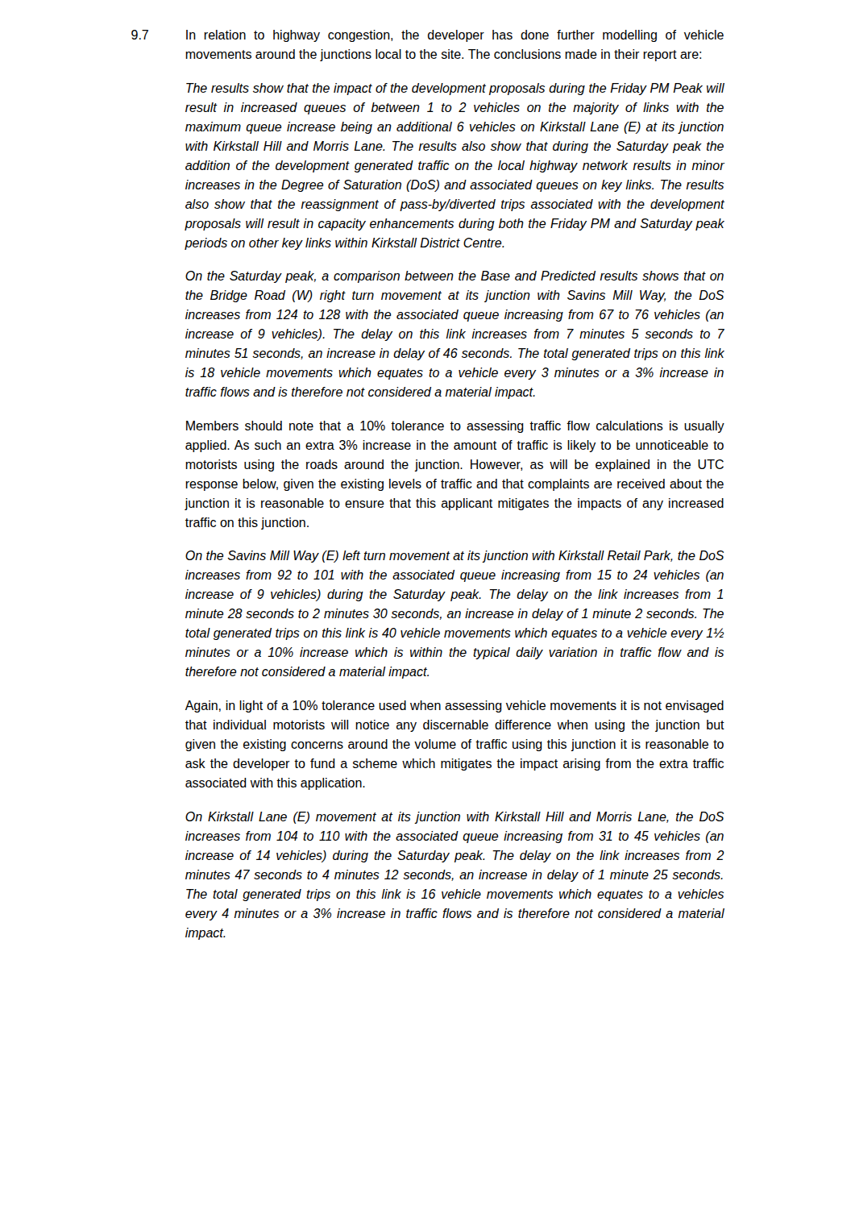9.7
In relation to highway congestion, the developer has done further modelling of vehicle movements around the junctions local to the site. The conclusions made in their report are:
The results show that the impact of the development proposals during the Friday PM Peak will result in increased queues of between 1 to 2 vehicles on the majority of links with the maximum queue increase being an additional 6 vehicles on Kirkstall Lane (E) at its junction with Kirkstall Hill and Morris Lane. The results also show that during the Saturday peak the addition of the development generated traffic on the local highway network results in minor increases in the Degree of Saturation (DoS) and associated queues on key links. The results also show that the reassignment of pass-by/diverted trips associated with the development proposals will result in capacity enhancements during both the Friday PM and Saturday peak periods on other key links within Kirkstall District Centre.
On the Saturday peak, a comparison between the Base and Predicted results shows that on the Bridge Road (W) right turn movement at its junction with Savins Mill Way, the DoS increases from 124 to 128 with the associated queue increasing from 67 to 76 vehicles (an increase of 9 vehicles). The delay on this link increases from 7 minutes 5 seconds to 7 minutes 51 seconds, an increase in delay of 46 seconds. The total generated trips on this link is 18 vehicle movements which equates to a vehicle every 3 minutes or a 3% increase in traffic flows and is therefore not considered a material impact.
Members should note that a 10% tolerance to assessing traffic flow calculations is usually applied. As such an extra 3% increase in the amount of traffic is likely to be unnoticeable to motorists using the roads around the junction. However, as will be explained in the UTC response below, given the existing levels of traffic and that complaints are received about the junction it is reasonable to ensure that this applicant mitigates the impacts of any increased traffic on this junction.
On the Savins Mill Way (E) left turn movement at its junction with Kirkstall Retail Park, the DoS increases from 92 to 101 with the associated queue increasing from 15 to 24 vehicles (an increase of 9 vehicles) during the Saturday peak. The delay on the link increases from 1 minute 28 seconds to 2 minutes 30 seconds, an increase in delay of 1 minute 2 seconds. The total generated trips on this link is 40 vehicle movements which equates to a vehicle every 1½ minutes or a 10% increase which is within the typical daily variation in traffic flow and is therefore not considered a material impact.
Again, in light of a 10% tolerance used when assessing vehicle movements it is not envisaged that individual motorists will notice any discernable difference when using the junction but given the existing concerns around the volume of traffic using this junction it is reasonable to ask the developer to fund a scheme which mitigates the impact arising from the extra traffic associated with this application.
On Kirkstall Lane (E) movement at its junction with Kirkstall Hill and Morris Lane, the DoS increases from 104 to 110 with the associated queue increasing from 31 to 45 vehicles (an increase of 14 vehicles) during the Saturday peak. The delay on the link increases from 2 minutes 47 seconds to 4 minutes 12 seconds, an increase in delay of 1 minute 25 seconds. The total generated trips on this link is 16 vehicle movements which equates to a vehicles every 4 minutes or a 3% increase in traffic flows and is therefore not considered a material impact.